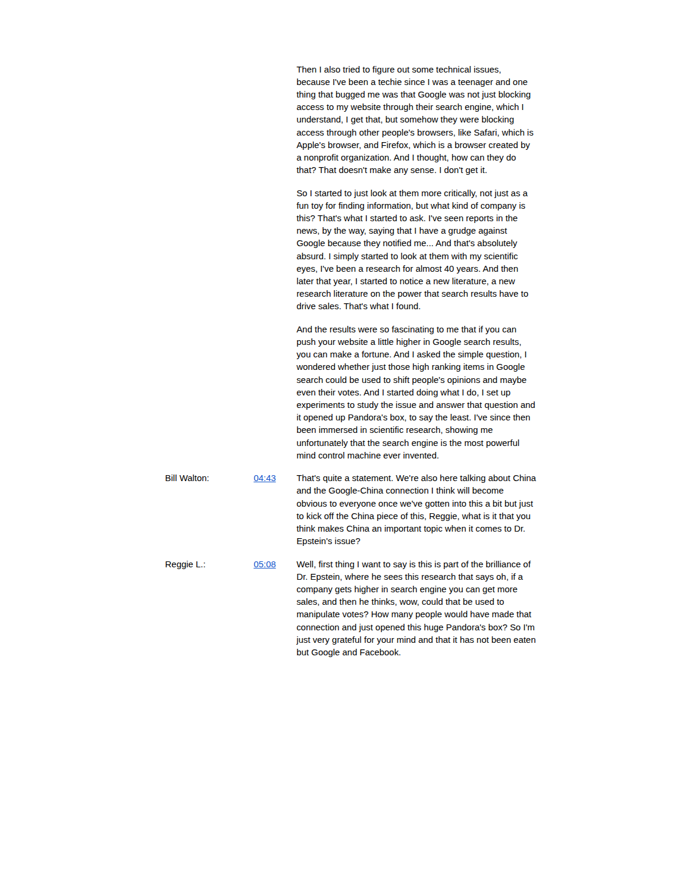| | | Then I also tried to figure out some technical issues, because I've been a techie since I was a teenager and one thing that bugged me was that Google was not just blocking access to my website through their search engine, which I understand, I get that, but somehow they were blocking access through other people's browsers, like Safari, which is Apple's browser, and Firefox, which is a browser created by a nonprofit organization. And I thought, how can they do that? That doesn't make any sense. I don't get it. So I started to just look at them more critically, not just as a fun toy for finding information, but what kind of company is this? That's what I started to ask. I've seen reports in the news, by the way, saying that I have a grudge against Google because they notified me... And that's absolutely absurd. I simply started to look at them with my scientific eyes, I've been a research for almost 40 years. And then later that year, I started to notice a new literature, a new research literature on the power that search results have to drive sales. That's what I found. And the results were so fascinating to me that if you can push your website a little higher in Google search results, you can make a fortune. And I asked the simple question, I wondered whether just those high ranking items in Google search could be used to shift people's opinions and maybe even their votes. And I started doing what I do, I set up experiments to study the issue and answer that question and it opened up Pandora's box, to say the least. I've since then been immersed in scientific research, showing me unfortunately that the search engine is the most powerful mind control machine ever invented. |
| Bill Walton: | 04:43 | That's quite a statement. We're also here talking about China and the Google-China connection I think will become obvious to everyone once we've gotten into this a bit but just to kick off the China piece of this, Reggie, what is it that you think makes China an important topic when it comes to Dr. Epstein's issue? |
| Reggie L.: | 05:08 | Well, first thing I want to say is this is part of the brilliance of Dr. Epstein, where he sees this research that says oh, if a company gets higher in search engine you can get more sales, and then he thinks, wow, could that be used to manipulate votes? How many people would have made that connection and just opened this huge Pandora's box? So I'm just very grateful for your mind and that it has not been eaten but Google and Facebook. |